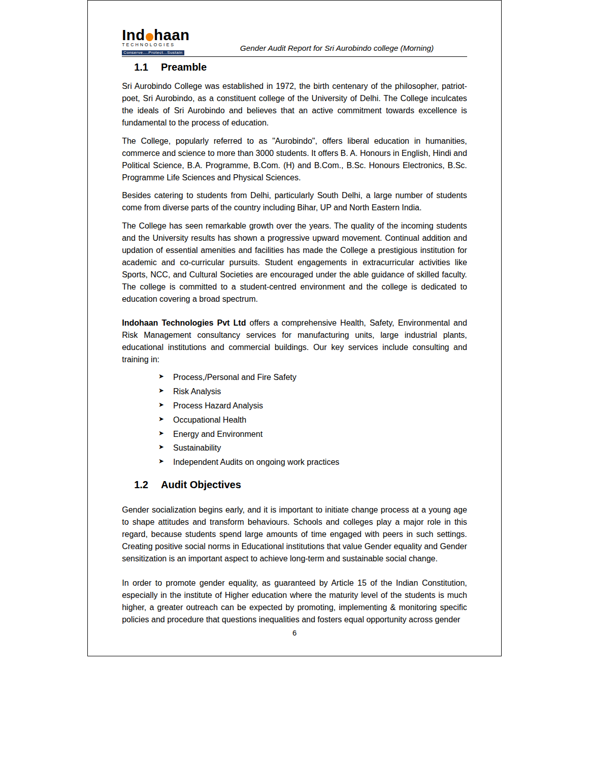Ind haan
TECHNOLOGIES
Conserve....Protect...Sustain
Gender Audit Report for Sri Aurobindo college (Morning)
1.1 Preamble
Sri Aurobindo College was established in 1972, the birth centenary of the philosopher, patriot-poet, Sri Aurobindo, as a constituent college of the University of Delhi. The College inculcates the ideals of Sri Aurobindo and believes that an active commitment towards excellence is fundamental to the process of education.
The College, popularly referred to as "Aurobindo", offers liberal education in humanities, commerce and science to more than 3000 students. It offers B. A. Honours in English, Hindi and Political Science, B.A. Programme, B.Com. (H) and B.Com., B.Sc. Honours Electronics, B.Sc. Programme Life Sciences and Physical Sciences.
Besides catering to students from Delhi, particularly South Delhi, a large number of students come from diverse parts of the country including Bihar, UP and North Eastern India.
The College has seen remarkable growth over the years. The quality of the incoming students and the University results has shown a progressive upward movement. Continual addition and updation of essential amenities and facilities has made the College a prestigious institution for academic and co-curricular pursuits. Student engagements in extracurricular activities like Sports, NCC, and Cultural Societies are encouraged under the able guidance of skilled faculty. The college is committed to a student-centred environment and the college is dedicated to education covering a broad spectrum.
Indohaan Technologies Pvt Ltd offers a comprehensive Health, Safety, Environmental and Risk Management consultancy services for manufacturing units, large industrial plants, educational institutions and commercial buildings. Our key services include consulting and training in:
Process,/Personal and Fire Safety
Risk Analysis
Process Hazard Analysis
Occupational Health
Energy and Environment
Sustainability
Independent Audits on ongoing work practices
1.2 Audit Objectives
Gender socialization begins early, and it is important to initiate change process at a young age to shape attitudes and transform behaviours. Schools and colleges play a major role in this regard, because students spend large amounts of time engaged with peers in such settings. Creating positive social norms in Educational institutions that value Gender equality and Gender sensitization is an important aspect to achieve long-term and sustainable social change.
In order to promote gender equality, as guaranteed by Article 15 of the Indian Constitution, especially in the institute of Higher education where the maturity level of the students is much higher, a greater outreach can be expected by promoting, implementing & monitoring specific policies and procedure that questions inequalities and fosters equal opportunity across gender
6